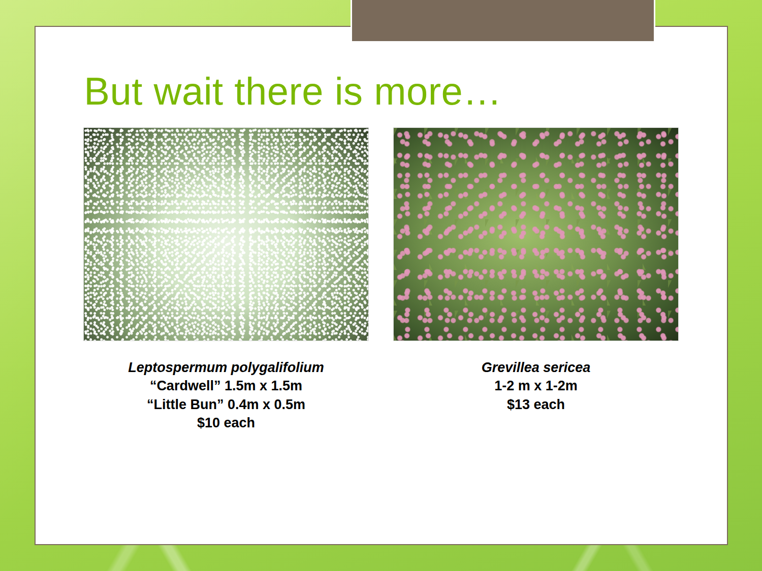But wait there is more…
Leptospermum polygalifolium
“Cardwell” 1.5m x 1.5m
“Little Bun” 0.4m x 0.5m
$10 each
Grevillea sericea
1-2 m x 1-2m
$13 each